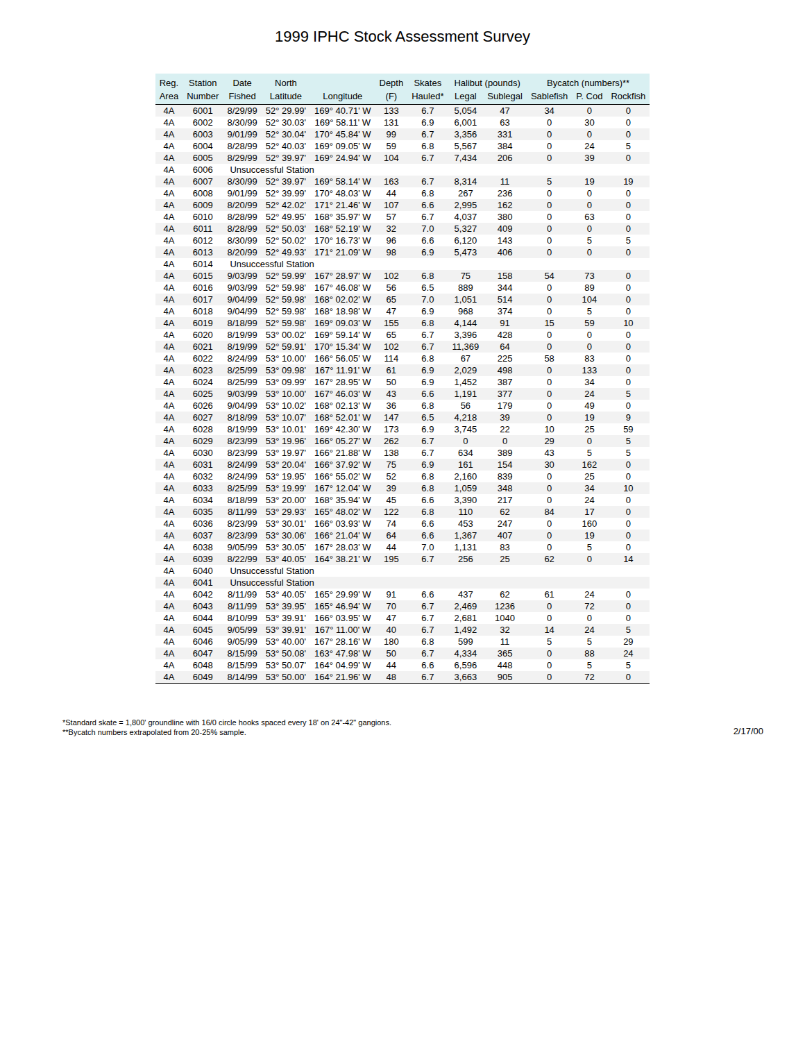1999 IPHC Stock Assessment Survey
| Reg. | Station | Date | North | | Depth | Skates | Halibut (pounds) | Bycatch (numbers)** |
| --- | --- | --- | --- | --- | --- | --- | --- | --- |
| Area | Number | Fished | Latitude | Longitude | (F) | Hauled* | Legal | Sublegal | Sablefish | P. Cod | Rockfish |
| 4A | 6001 | 8/29/99 | 52° 29.99' | 169° 40.71' W | 133 | 6.7 | 5,054 | 47 | 34 | 0 | 0 |
| 4A | 6002 | 8/30/99 | 52° 30.03' | 169° 58.11' W | 131 | 6.9 | 6,001 | 63 | 0 | 30 | 0 |
| 4A | 6003 | 9/01/99 | 52° 30.04' | 170° 45.84' W | 99 | 6.7 | 3,356 | 331 | 0 | 0 | 0 |
| 4A | 6004 | 8/28/99 | 52° 40.03' | 169° 09.05' W | 59 | 6.8 | 5,567 | 384 | 0 | 24 | 5 |
| 4A | 6005 | 8/29/99 | 52° 39.97' | 169° 24.94' W | 104 | 6.7 | 7,434 | 206 | 0 | 39 | 0 |
| 4A | 6006 | Unsuccessful Station |
| 4A | 6007 | 8/30/99 | 52° 39.97' | 169° 58.14' W | 163 | 6.7 | 8,314 | 11 | 5 | 19 | 19 |
| 4A | 6008 | 9/01/99 | 52° 39.99' | 170° 48.03' W | 44 | 6.8 | 267 | 236 | 0 | 0 | 0 |
| 4A | 6009 | 8/20/99 | 52° 42.02' | 171° 21.46' W | 107 | 6.6 | 2,995 | 162 | 0 | 0 | 0 |
| 4A | 6010 | 8/28/99 | 52° 49.95' | 168° 35.97' W | 57 | 6.7 | 4,037 | 380 | 0 | 63 | 0 |
| 4A | 6011 | 8/28/99 | 52° 50.03' | 168° 52.19' W | 32 | 7.0 | 5,327 | 409 | 0 | 0 | 0 |
| 4A | 6012 | 8/30/99 | 52° 50.02' | 170° 16.73' W | 96 | 6.6 | 6,120 | 143 | 0 | 5 | 5 |
| 4A | 6013 | 8/20/99 | 52° 49.93' | 171° 21.09' W | 98 | 6.9 | 5,473 | 406 | 0 | 0 | 0 |
| 4A | 6014 | Unsuccessful Station |
| 4A | 6015 | 9/03/99 | 52° 59.99' | 167° 28.97' W | 102 | 6.8 | 75 | 158 | 54 | 73 | 0 |
| 4A | 6016 | 9/03/99 | 52° 59.98' | 167° 46.08' W | 56 | 6.5 | 889 | 344 | 0 | 89 | 0 |
| 4A | 6017 | 9/04/99 | 52° 59.98' | 168° 02.02' W | 65 | 7.0 | 1,051 | 514 | 0 | 104 | 0 |
| 4A | 6018 | 9/04/99 | 52° 59.98' | 168° 18.98' W | 47 | 6.9 | 968 | 374 | 0 | 5 | 0 |
| 4A | 6019 | 8/18/99 | 52° 59.98' | 169° 09.03' W | 155 | 6.8 | 4,144 | 91 | 15 | 59 | 10 |
| 4A | 6020 | 8/19/99 | 53° 00.02' | 169° 59.14' W | 65 | 6.7 | 3,396 | 428 | 0 | 0 | 0 |
| 4A | 6021 | 8/19/99 | 52° 59.91' | 170° 15.34' W | 102 | 6.7 | 11,369 | 64 | 0 | 0 | 0 |
| 4A | 6022 | 8/24/99 | 53° 10.00' | 166° 56.05' W | 114 | 6.8 | 67 | 225 | 58 | 83 | 0 |
| 4A | 6023 | 8/25/99 | 53° 09.98' | 167° 11.91' W | 61 | 6.9 | 2,029 | 498 | 0 | 133 | 0 |
| 4A | 6024 | 8/25/99 | 53° 09.99' | 167° 28.95' W | 50 | 6.9 | 1,452 | 387 | 0 | 34 | 0 |
| 4A | 6025 | 9/03/99 | 53° 10.00' | 167° 46.03' W | 43 | 6.6 | 1,191 | 377 | 0 | 24 | 5 |
| 4A | 6026 | 9/04/99 | 53° 10.02' | 168° 02.13' W | 36 | 6.8 | 56 | 179 | 0 | 49 | 0 |
| 4A | 6027 | 8/18/99 | 53° 10.07' | 168° 52.01' W | 147 | 6.5 | 4,218 | 39 | 0 | 19 | 9 |
| 4A | 6028 | 8/19/99 | 53° 10.01' | 169° 42.30' W | 173 | 6.9 | 3,745 | 22 | 10 | 25 | 59 |
| 4A | 6029 | 8/23/99 | 53° 19.96' | 166° 05.27' W | 262 | 6.7 | 0 | 0 | 29 | 0 | 5 |
| 4A | 6030 | 8/23/99 | 53° 19.97' | 166° 21.88' W | 138 | 6.7 | 634 | 389 | 43 | 5 | 5 |
| 4A | 6031 | 8/24/99 | 53° 20.04' | 166° 37.92' W | 75 | 6.9 | 161 | 154 | 30 | 162 | 0 |
| 4A | 6032 | 8/24/99 | 53° 19.95' | 166° 55.02' W | 52 | 6.8 | 2,160 | 839 | 0 | 25 | 0 |
| 4A | 6033 | 8/25/99 | 53° 19.99' | 167° 12.04' W | 39 | 6.8 | 1,059 | 348 | 0 | 34 | 10 |
| 4A | 6034 | 8/18/99 | 53° 20.00' | 168° 35.94' W | 45 | 6.6 | 3,390 | 217 | 0 | 24 | 0 |
| 4A | 6035 | 8/11/99 | 53° 29.93' | 165° 48.02' W | 122 | 6.8 | 110 | 62 | 84 | 17 | 0 |
| 4A | 6036 | 8/23/99 | 53° 30.01' | 166° 03.93' W | 74 | 6.6 | 453 | 247 | 0 | 160 | 0 |
| 4A | 6037 | 8/23/99 | 53° 30.06' | 166° 21.04' W | 64 | 6.6 | 1,367 | 407 | 0 | 19 | 0 |
| 4A | 6038 | 9/05/99 | 53° 30.05' | 167° 28.03' W | 44 | 7.0 | 1,131 | 83 | 0 | 5 | 0 |
| 4A | 6039 | 8/22/99 | 53° 40.05' | 164° 38.21' W | 195 | 6.7 | 256 | 25 | 62 | 0 | 14 |
| 4A | 6040 | Unsuccessful Station |
| 4A | 6041 | Unsuccessful Station |
| 4A | 6042 | 8/11/99 | 53° 40.05' | 165° 29.99' W | 91 | 6.6 | 437 | 62 | 61 | 24 | 0 |
| 4A | 6043 | 8/11/99 | 53° 39.95' | 165° 46.94' W | 70 | 6.7 | 2,469 | 1236 | 0 | 72 | 0 |
| 4A | 6044 | 8/10/99 | 53° 39.91' | 166° 03.95' W | 47 | 6.7 | 2,681 | 1040 | 0 | 0 | 0 |
| 4A | 6045 | 9/05/99 | 53° 39.91' | 167° 11.00' W | 40 | 6.7 | 1,492 | 32 | 14 | 24 | 5 |
| 4A | 6046 | 9/05/99 | 53° 40.00' | 167° 28.16' W | 180 | 6.8 | 599 | 11 | 5 | 5 | 29 |
| 4A | 6047 | 8/15/99 | 53° 50.08' | 163° 47.98' W | 50 | 6.7 | 4,334 | 365 | 0 | 88 | 24 |
| 4A | 6048 | 8/15/99 | 53° 50.07' | 164° 04.99' W | 44 | 6.6 | 6,596 | 448 | 0 | 5 | 5 |
| 4A | 6049 | 8/14/99 | 53° 50.00' | 164° 21.96' W | 48 | 6.7 | 3,663 | 905 | 0 | 72 | 0 |
*Standard skate = 1,800' groundline with 16/0 circle hooks spaced every 18' on 24"-42" gangions.
**Bycatch numbers extrapolated from 20-25% sample.
2/17/00